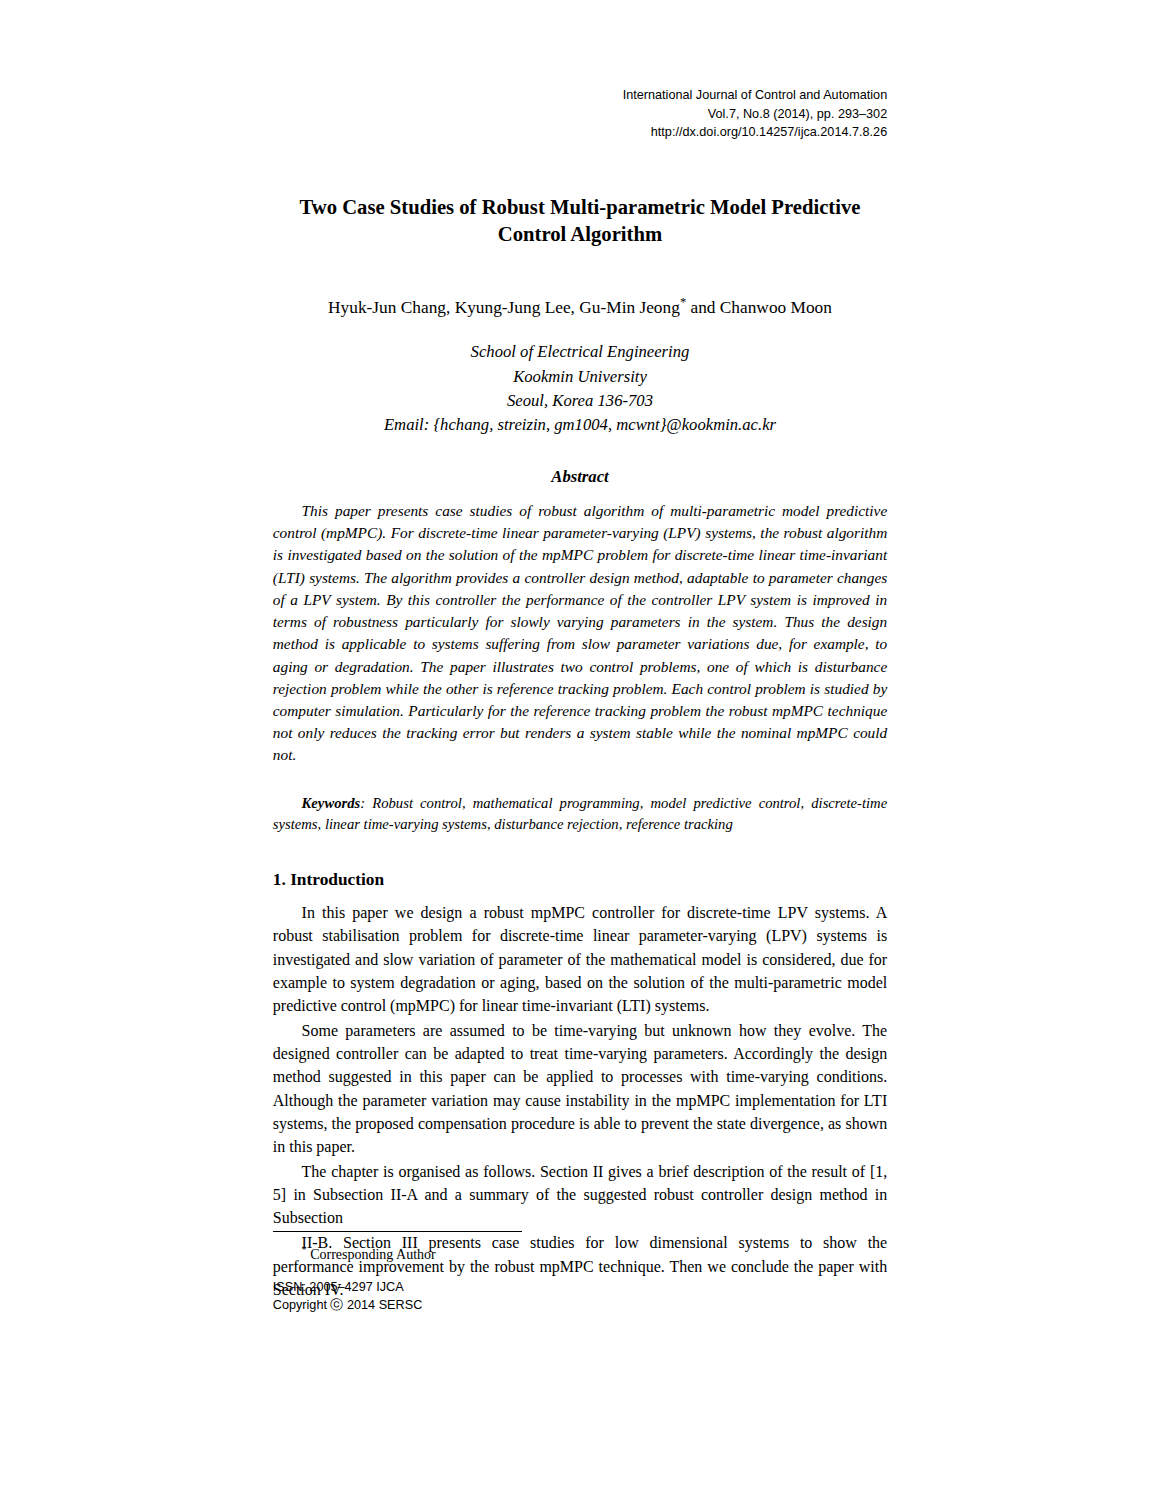International Journal of Control and Automation
Vol.7, No.8 (2014), pp. 293–302
http://dx.doi.org/10.14257/ijca.2014.7.8.26
Two Case Studies of Robust Multi-parametric Model Predictive
Control Algorithm
Hyuk-Jun Chang, Kyung-Jung Lee, Gu-Min Jeong* and Chanwoo Moon
School of Electrical Engineering
Kookmin University
Seoul, Korea 136-703
Email: {hchang, streizin, gm1004, mcwnt}@kookmin.ac.kr
Abstract
This paper presents case studies of robust algorithm of multi-parametric model predictive control (mpMPC). For discrete-time linear parameter-varying (LPV) systems, the robust algorithm is investigated based on the solution of the mpMPC problem for discrete-time linear time-invariant (LTI) systems. The algorithm provides a controller design method, adaptable to parameter changes of a LPV system. By this controller the performance of the controller LPV system is improved in terms of robustness particularly for slowly varying parameters in the system. Thus the design method is applicable to systems suffering from slow parameter variations due, for example, to aging or degradation. The paper illustrates two control problems, one of which is disturbance rejection problem while the other is reference tracking problem. Each control problem is studied by computer simulation. Particularly for the reference tracking problem the robust mpMPC technique not only reduces the tracking error but renders a system stable while the nominal mpMPC could not.
Keywords: Robust control, mathematical programming, model predictive control, discrete-time systems, linear time-varying systems, disturbance rejection, reference tracking
1. Introduction
In this paper we design a robust mpMPC controller for discrete-time LPV systems. A robust stabilisation problem for discrete-time linear parameter-varying (LPV) systems is investigated and slow variation of parameter of the mathematical model is considered, due for example to system degradation or aging, based on the solution of the multi-parametric model predictive control (mpMPC) for linear time-invariant (LTI) systems.
Some parameters are assumed to be time-varying but unknown how they evolve. The designed controller can be adapted to treat time-varying parameters. Accordingly the design method suggested in this paper can be applied to processes with time-varying conditions. Although the parameter variation may cause instability in the mpMPC implementation for LTI systems, the proposed compensation procedure is able to prevent the state divergence, as shown in this paper.
The chapter is organised as follows. Section II gives a brief description of the result of [1, 5] in Subsection II-A and a summary of the suggested robust controller design method in Subsection
II-B. Section III presents case studies for low dimensional systems to show the performance improvement by the robust mpMPC technique. Then we conclude the paper with Section IV.
* Corresponding Author
ISSN: 2005–4297 IJCA
Copyright ⓒ 2014 SERSC